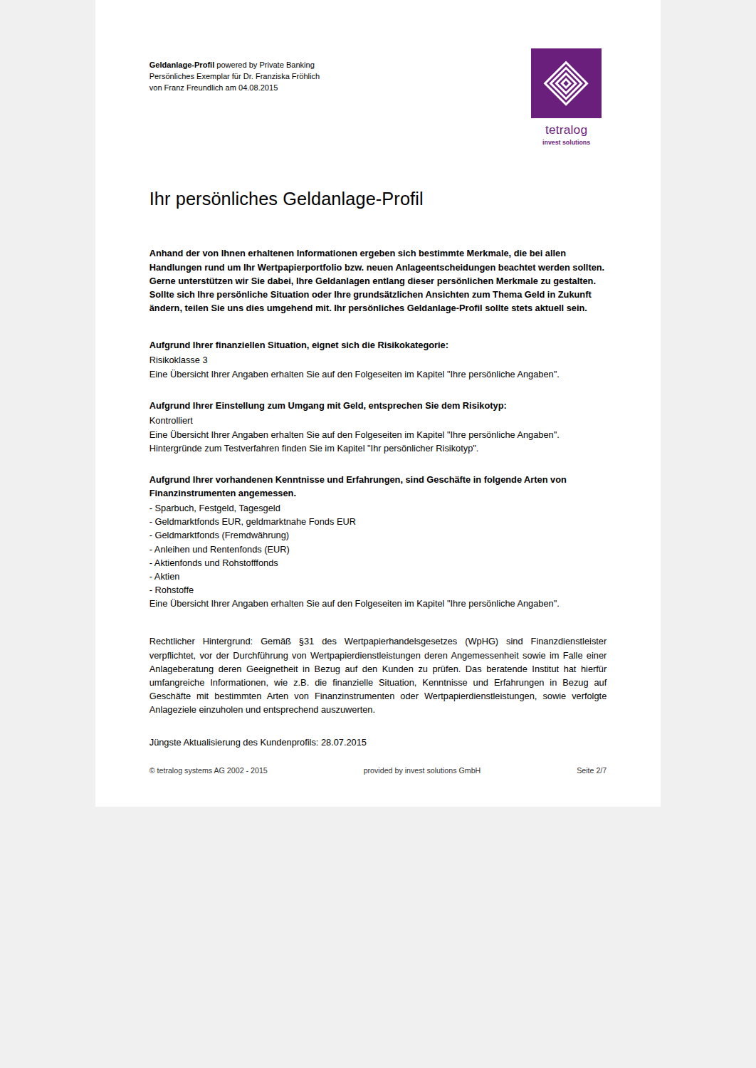Geldanlage-Profil powered by Private Banking
Persönliches Exemplar für Dr. Franziska Fröhlich
von Franz Freundlich am 04.08.2015
tetralog
invest solutions
Ihr persönliches Geldanlage-Profil
Anhand der von Ihnen erhaltenen Informationen ergeben sich bestimmte Merkmale, die bei allen Handlungen rund um Ihr Wertpapierportfolio bzw. neuen Anlageentscheidungen beachtet werden sollten. Gerne unterstützen wir Sie dabei, Ihre Geldanlagen entlang dieser persönlichen Merkmale zu gestalten. Sollte sich Ihre persönliche Situation oder Ihre grundsätzlichen Ansichten zum Thema Geld in Zukunft ändern, teilen Sie uns dies umgehend mit. Ihr persönliches Geldanlage-Profil sollte stets aktuell sein.
Aufgrund Ihrer finanziellen Situation, eignet sich die Risikokategorie:
Risikoklasse 3
Eine Übersicht Ihrer Angaben erhalten Sie auf den Folgeseiten im Kapitel "Ihre persönliche Angaben".
Aufgrund Ihrer Einstellung zum Umgang mit Geld, entsprechen Sie dem Risikotyp:
Kontrolliert
Eine Übersicht Ihrer Angaben erhalten Sie auf den Folgeseiten im Kapitel "Ihre persönliche Angaben".
Hintergründe zum Testverfahren finden Sie im Kapitel "Ihr persönlicher Risikotyp".
Aufgrund Ihrer vorhandenen Kenntnisse und Erfahrungen, sind Geschäfte in folgende Arten von
Finanzinstrumenten angemessen.
- Sparbuch, Festgeld, Tagesgeld
- Geldmarktfonds EUR, geldmarktnahe Fonds EUR
- Geldmarktfonds (Fremdwährung)
- Anleihen und Rentenfonds (EUR)
- Aktienfonds und Rohstofffonds
- Aktien
- Rohstoffe
Eine Übersicht Ihrer Angaben erhalten Sie auf den Folgeseiten im Kapitel "Ihre persönliche Angaben".
Rechtlicher Hintergrund: Gemäß §31 des Wertpapierhandelsgesetzes (WpHG) sind Finanzdienstleister verpflichtet, vor der Durchführung von Wertpapierdienstleistungen deren Angemessenheit sowie im Falle einer Anlageberatung deren Geeignetheit in Bezug auf den Kunden zu prüfen. Das beratende Institut hat hierfür umfangreiche Informationen, wie z.B. die finanzielle Situation, Kenntnisse und Erfahrungen in Bezug auf Geschäfte mit bestimmten Arten von Finanzinstrumenten oder Wertpapierdienstleistungen, sowie verfolgte Anlageziele einzuholen und entsprechend auszuwerten.
Jüngste Aktualisierung des Kundenprofils: 28.07.2015
© tetralog systems AG 2002 - 2015
provided by invest solutions GmbH
Seite 2/7